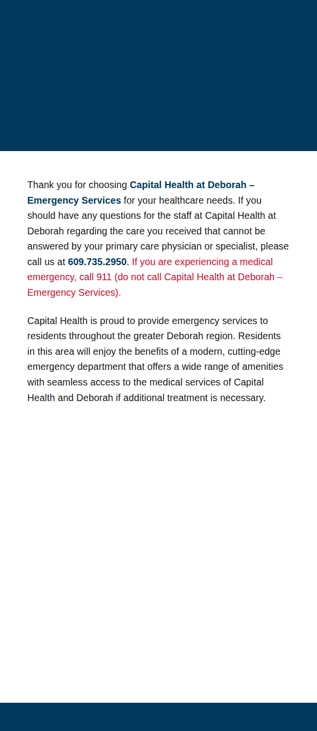Thank you for choosing Capital Health at Deborah – Emergency Services for your healthcare needs. If you should have any questions for the staff at Capital Health at Deborah regarding the care you received that cannot be answered by your primary care physician or specialist, please call us at 609.735.2950. If you are experiencing a medical emergency, call 911 (do not call Capital Health at Deborah – Emergency Services).
Capital Health is proud to provide emergency services to residents throughout the greater Deborah region. Residents in this area will enjoy the benefits of a modern, cutting-edge emergency department that offers a wide range of amenities with seamless access to the medical services of Capital Health and Deborah if additional treatment is necessary.